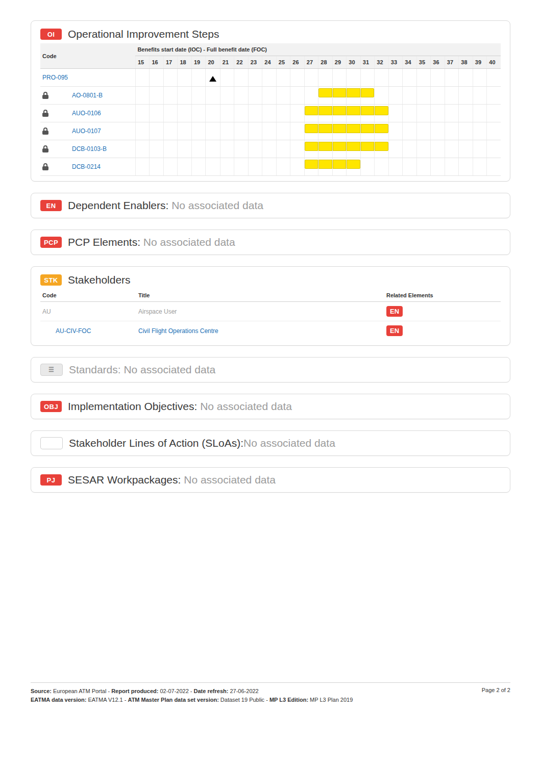OI Operational Improvement Steps
| Code | Benefits start date (IOC) - Full benefit date (FOC) |
| --- | --- |
| 15 | 16 | 17 | 18 | 19 | 20 | 21 | 22 | 23 | 24 | 25 | 26 | 27 | 28 | 29 | 30 | 31 | 32 | 33 | 34 | 35 | 36 | 37 | 38 | 39 | 40 |
| PRO-095 | | | | | | | | | | | | | | | | | | | | | | | | | | |
| AO-0801-B | | | | | | | | | | | | | | | | | | | | | | | | | | |
| AUO-0106 | | | | | | | | | | | | | | | | | | | | | | | | | | |
| AUO-0107 | | | | | | | | | | | | | | | | | | | | | | | | | | |
| DCB-0103-B | | | | | | | | | | | | | | | | | | | | | | | | | | |
| DCB-0214 | | | | | | | | | | | | | | | | | | | | | | | | | | |
EN Dependent Enablers: No associated data
PCP PCP Elements: No associated data
STK Stakeholders
| Code | Title | Related Elements |
| --- | --- | --- |
| AU | Airspace User | EN |
| AU-CIV-FOC | Civil Flight Operations Centre | EN |
☰ Standards: No associated data
OBJ Implementation Objectives: No associated data
Stakeholder Lines of Action (SLoAs):No associated data
PJ SESAR Workpackages: No associated data
Source: European ATM Portal - Report produced: 02-07-2022 - Date refresh: 27-06-2022
EATMA data version: EATMA V12.1 - ATM Master Plan data set version: Dataset 19 Public - MP L3 Edition: MP L3 Plan 2019
Page 2 of 2